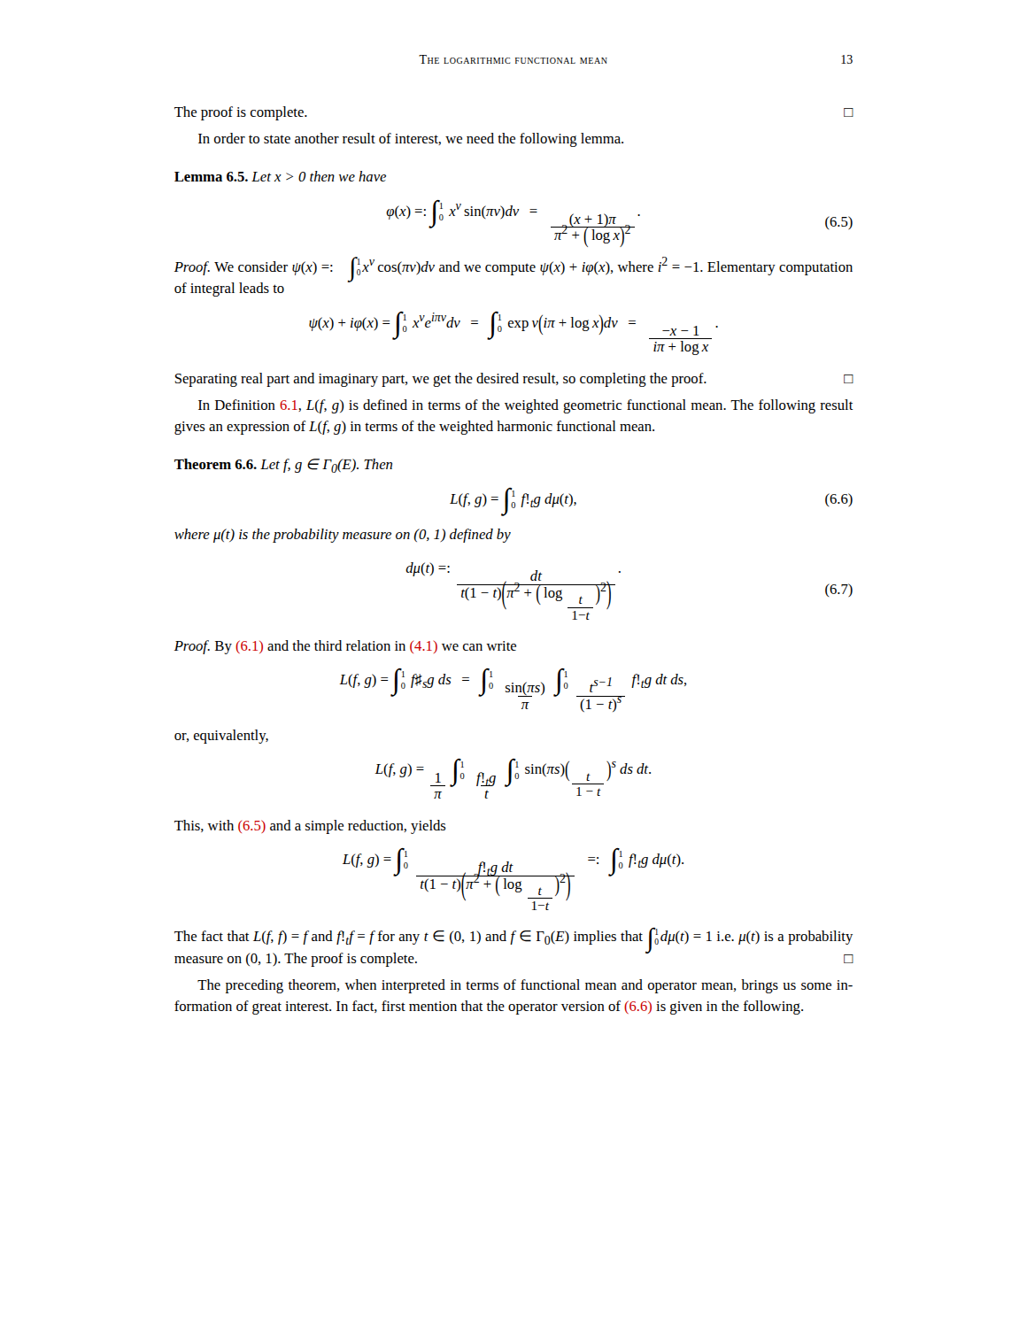The logarithmic functional mean 13
The proof is complete.□
In order to state another result of interest, we need the following lemma.
Lemma 6.5. Let x > 0 then we have
φ(x) =: ∫10 xv sin(πv)dv = (x + 1)π π2 + ( log x)2 . (6.5)
Proof. We consider ψ(x) =: ∫10 xv cos(πv)dv and we compute ψ(x) + iφ(x), where i2 = −1. Elementary computation of integral leads to
ψ(x) + iφ(x) = ∫10 xveiπvdv = ∫10 exp v(iπ + log x) dv = −x − 1 iπ + log x .
Separating real part and imaginary part, we get the desired result, so completing the proof.□
In Definition 6.1, L(f, g) is defined in terms of the weighted geometric functional mean. The following result gives an expression of L(f, g) in terms of the weighted harmonic functional mean.
Theorem 6.6. Let f, g ∈ Γ0(E). Then
L(f, g) = ∫10 f!tg dμ(t), (6.6)
where μ(t) is the probability measure on (0, 1) defined by
dμ(t) =: dt t(1 − t)(π2 + ( log t 1−t)2) . (6.7)
Proof. By (6.1) and the third relation in (4.1) we can write
L(f, g) = ∫10 f♯sg ds = ∫10 sin(πs) π ∫10 ts−1 (1 − t)s f!tg dt ds,
or, equivalently,
L(f, g) = 1 π ∫10 f!tg t ∫10 sin(πs)(t 1 − t)s ds dt.
This, with (6.5) and a simple reduction, yields
L(f, g) = ∫10 f!tg dt t(1 − t)(π2 + ( log t 1−t)2) =: ∫10 f!tg dμ(t).
The fact that L(f, f) = f and f!tf = f for any t ∈ (0, 1) and f ∈ Γ0(E) implies that ∫10 dμ(t) = 1 i.e. μ(t) is a probability measure on (0, 1). The proof is complete.□
The preceding theorem, when interpreted in terms of functional mean and operator mean, brings us some information of great interest. In fact, first mention that the operator version of (6.6) is given in the following.